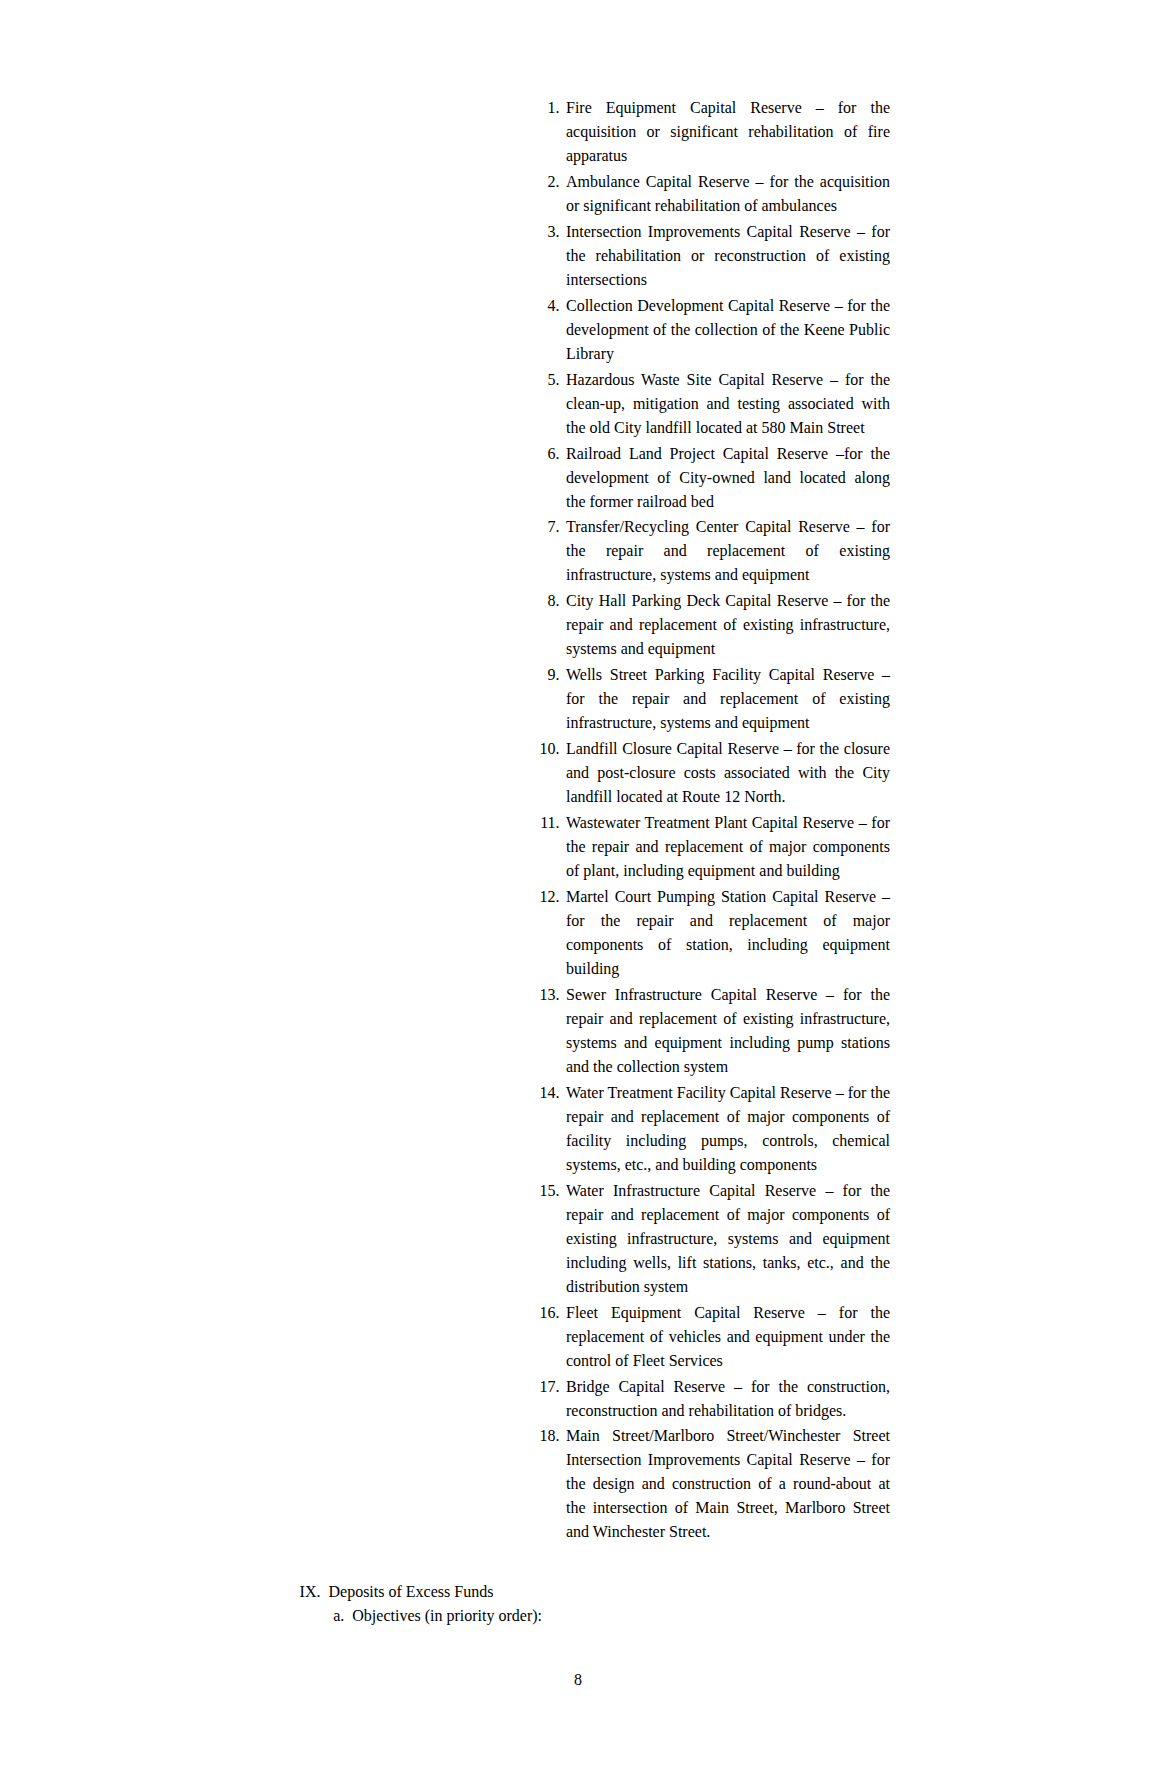Fire Equipment Capital Reserve – for the acquisition or significant rehabilitation of fire apparatus
Ambulance Capital Reserve – for the acquisition or significant rehabilitation of ambulances
Intersection Improvements Capital Reserve – for the rehabilitation or reconstruction of existing intersections
Collection Development Capital Reserve – for the development of the collection of the Keene Public Library
Hazardous Waste Site Capital Reserve – for the clean-up, mitigation and testing associated with the old City landfill located at 580 Main Street
Railroad Land Project Capital Reserve –for the development of City-owned land located along the former railroad bed
Transfer/Recycling Center Capital Reserve – for the repair and replacement of existing infrastructure, systems and equipment
City Hall Parking Deck Capital Reserve – for the repair and replacement of existing infrastructure, systems and equipment
Wells Street Parking Facility Capital Reserve – for the repair and replacement of existing infrastructure, systems and equipment
Landfill Closure Capital Reserve – for the closure and post-closure costs associated with the City landfill located at Route 12 North.
Wastewater Treatment Plant Capital Reserve – for the repair and replacement of major components of plant, including equipment and building
Martel Court Pumping Station Capital Reserve – for the repair and replacement of major components of station, including equipment building
Sewer Infrastructure Capital Reserve – for the repair and replacement of existing infrastructure, systems and equipment including pump stations and the collection system
Water Treatment Facility Capital Reserve – for the repair and replacement of major components of facility including pumps, controls, chemical systems, etc., and building components
Water Infrastructure Capital Reserve – for the repair and replacement of major components of existing infrastructure, systems and equipment including wells, lift stations, tanks, etc., and the distribution system
Fleet Equipment Capital Reserve – for the replacement of vehicles and equipment under the control of Fleet Services
Bridge Capital Reserve – for the construction, reconstruction and rehabilitation of bridges.
Main Street/Marlboro Street/Winchester Street Intersection Improvements Capital Reserve – for the design and construction of a round-about at the intersection of Main Street, Marlboro Street and Winchester Street.
IX. Deposits of Excess Funds
a. Objectives (in priority order):
8